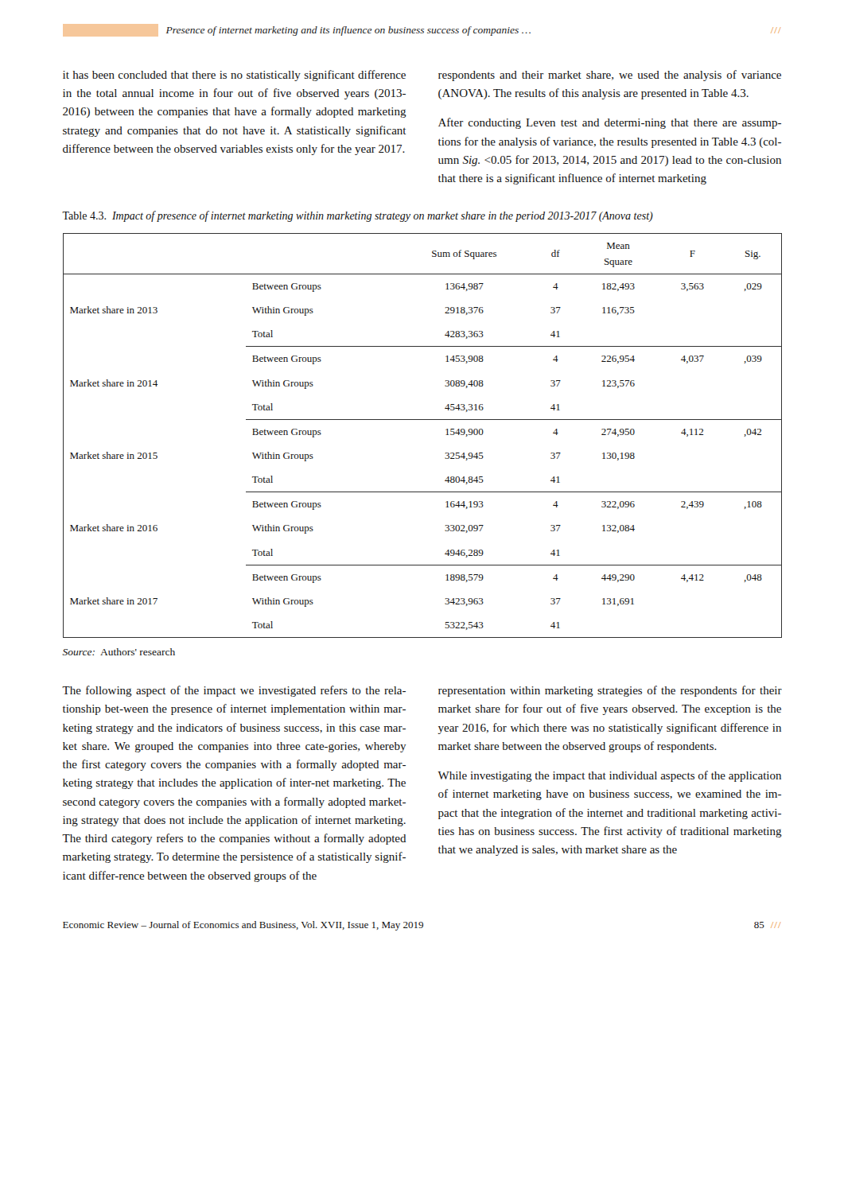Presence of internet marketing and its influence on business success of companies …
///
it has been concluded that there is no statistically significant difference in the total annual income in four out of five observed years (2013-2016) between the companies that have a formally adopted marketing strategy and companies that do not have it. A statistically significant difference between the observed variables exists only for the year 2017.
respondents and their market share, we used the analysis of variance (ANOVA). The results of this analysis are presented in Table 4.3.
After conducting Leven test and determi-ning that there are assumptions for the analysis of variance, the results presented in Table 4.3 (column Sig. <0.05 for 2013, 2014, 2015 and 2017) lead to the con-clusion that there is a significant influence of internet marketing
Table 4.3. Impact of presence of internet marketing within marketing strategy on market share in the period 2013-2017 (Anova test)
| | | Sum of Squares | df | Mean Square | F | Sig. |
| --- | --- | --- | --- | --- | --- | --- |
| Market share in 2013 | Between Groups | 1364,987 | 4 | 182,493 | 3,563 | ,029 |
| Within Groups | 2918,376 | 37 | 116,735 | | |
| Total | 4283,363 | 41 | | | |
| Market share in 2014 | Between Groups | 1453,908 | 4 | 226,954 | 4,037 | ,039 |
| Within Groups | 3089,408 | 37 | 123,576 | | |
| Total | 4543,316 | 41 | | | |
| Market share in 2015 | Between Groups | 1549,900 | 4 | 274,950 | 4,112 | ,042 |
| Within Groups | 3254,945 | 37 | 130,198 | | |
| Total | 4804,845 | 41 | | | |
| Market share in 2016 | Between Groups | 1644,193 | 4 | 322,096 | 2,439 | ,108 |
| Within Groups | 3302,097 | 37 | 132,084 | | |
| Total | 4946,289 | 41 | | | |
| Market share in 2017 | Between Groups | 1898,579 | 4 | 449,290 | 4,412 | ,048 |
| Within Groups | 3423,963 | 37 | 131,691 | | |
| Total | 5322,543 | 41 | | | |
Source: Authors' research
The following aspect of the impact we investigated refers to the relationship bet-ween the presence of internet implementation within marketing strategy and the indicators of business success, in this case market share. We grouped the companies into three cate-gories, whereby the first category covers the companies with a formally adopted marketing strategy that includes the application of inter-net marketing. The second category covers the companies with a formally adopted marketing strategy that does not include the application of internet marketing. The third category refers to the companies without a formally adopted marketing strategy. To determine the persistence of a statistically significant differ-rence between the observed groups of the
representation within marketing strategies of the respondents for their market share for four out of five years observed. The exception is the year 2016, for which there was no statistically significant difference in market share between the observed groups of respondents.
While investigating the impact that individual aspects of the application of internet marketing have on business success, we examined the impact that the integration of the internet and traditional marketing activities has on business success. The first activity of traditional marketing that we analyzed is sales, with market share as the
Economic Review – Journal of Economics and Business, Vol. XVII, Issue 1, May 2019
85 ///